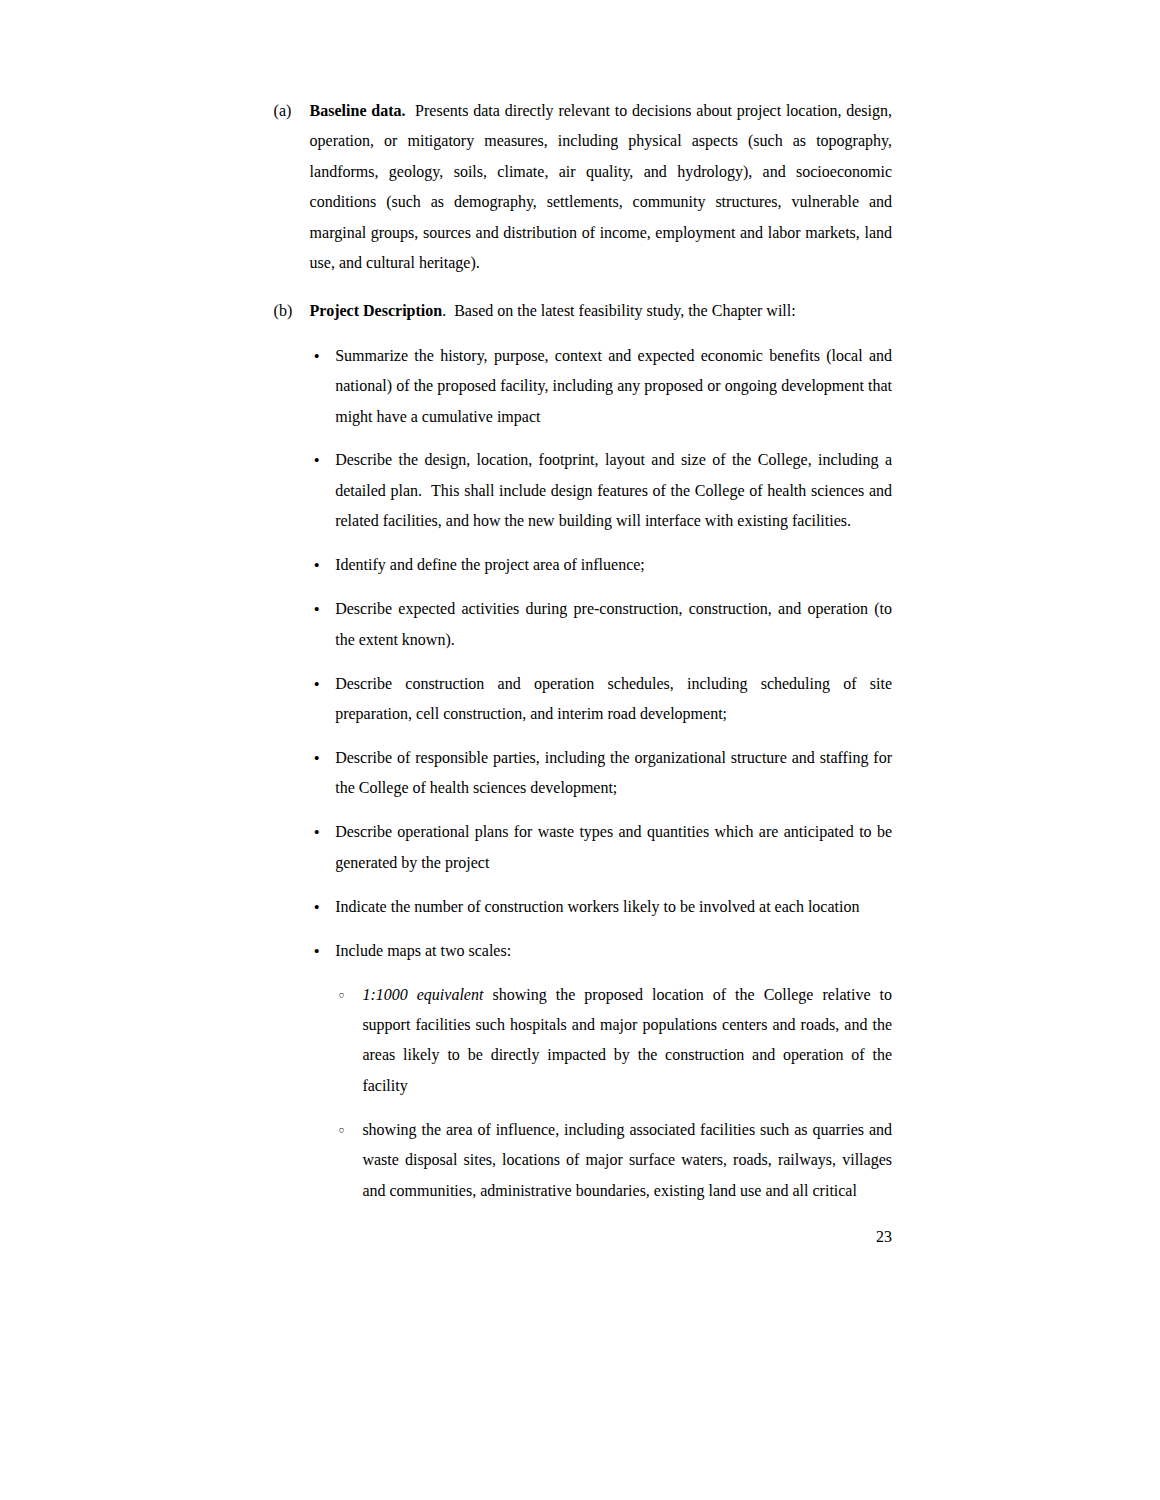(a) Baseline data. Presents data directly relevant to decisions about project location, design, operation, or mitigatory measures, including physical aspects (such as topography, landforms, geology, soils, climate, air quality, and hydrology), and socioeconomic conditions (such as demography, settlements, community structures, vulnerable and marginal groups, sources and distribution of income, employment and labor markets, land use, and cultural heritage).
(b) Project Description. Based on the latest feasibility study, the Chapter will:
Summarize the history, purpose, context and expected economic benefits (local and national) of the proposed facility, including any proposed or ongoing development that might have a cumulative impact
Describe the design, location, footprint, layout and size of the College, including a detailed plan. This shall include design features of the College of health sciences and related facilities, and how the new building will interface with existing facilities.
Identify and define the project area of influence;
Describe expected activities during pre-construction, construction, and operation (to the extent known).
Describe construction and operation schedules, including scheduling of site preparation, cell construction, and interim road development;
Describe of responsible parties, including the organizational structure and staffing for the College of health sciences development;
Describe operational plans for waste types and quantities which are anticipated to be generated by the project
Indicate the number of construction workers likely to be involved at each location
Include maps at two scales:
1:1000 equivalent showing the proposed location of the College relative to support facilities such hospitals and major populations centers and roads, and the areas likely to be directly impacted by the construction and operation of the facility
showing the area of influence, including associated facilities such as quarries and waste disposal sites, locations of major surface waters, roads, railways, villages and communities, administrative boundaries, existing land use and all critical
23